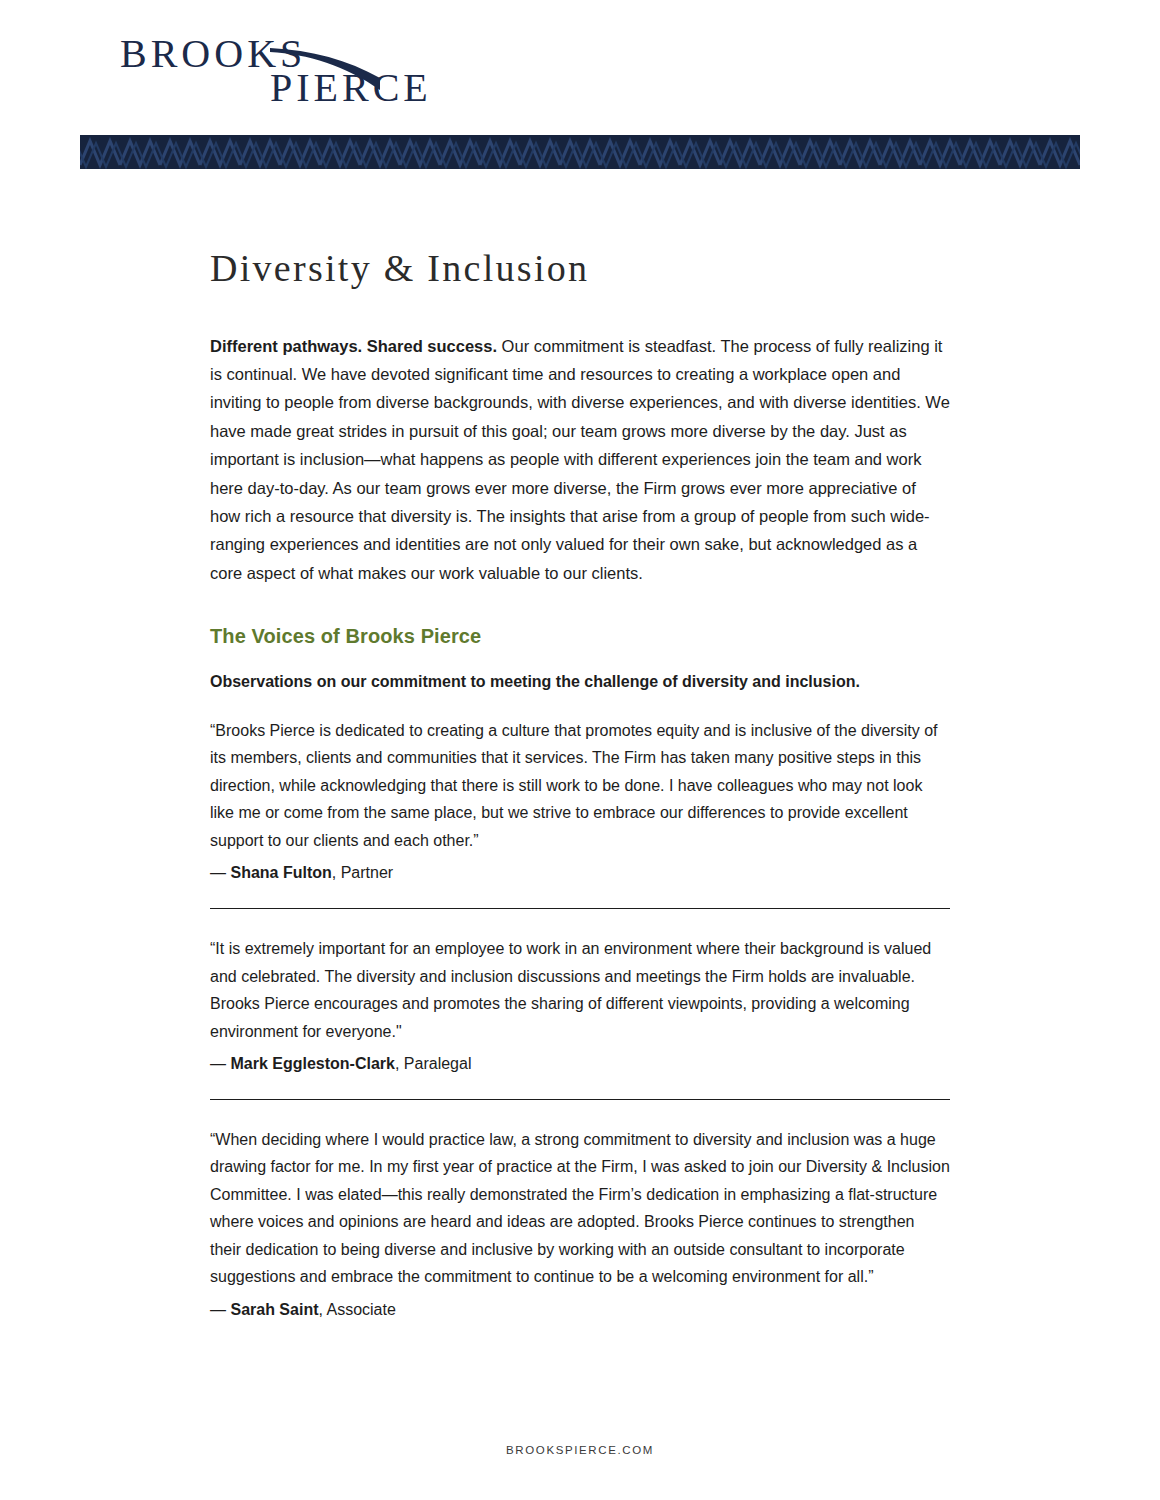BROOKS PIERCE
Diversity & Inclusion
Different pathways. Shared success. Our commitment is steadfast. The process of fully realizing it is continual. We have devoted significant time and resources to creating a workplace open and inviting to people from diverse backgrounds, with diverse experiences, and with diverse identities. We have made great strides in pursuit of this goal; our team grows more diverse by the day. Just as important is inclusion—what happens as people with different experiences join the team and work here day-to-day. As our team grows ever more diverse, the Firm grows ever more appreciative of how rich a resource that diversity is. The insights that arise from a group of people from such wide-ranging experiences and identities are not only valued for their own sake, but acknowledged as a core aspect of what makes our work valuable to our clients.
The Voices of Brooks Pierce
Observations on our commitment to meeting the challenge of diversity and inclusion.
“Brooks Pierce is dedicated to creating a culture that promotes equity and is inclusive of the diversity of its members, clients and communities that it services. The Firm has taken many positive steps in this direction, while acknowledging that there is still work to be done. I have colleagues who may not look like me or come from the same place, but we strive to embrace our differences to provide excellent support to our clients and each other.”
— Shana Fulton, Partner
“It is extremely important for an employee to work in an environment where their background is valued and celebrated. The diversity and inclusion discussions and meetings the Firm holds are invaluable. Brooks Pierce encourages and promotes the sharing of different viewpoints, providing a welcoming environment for everyone."
— Mark Eggleston-Clark, Paralegal
“When deciding where I would practice law, a strong commitment to diversity and inclusion was a huge drawing factor for me. In my first year of practice at the Firm, I was asked to join our Diversity & Inclusion Committee. I was elated—this really demonstrated the Firm’s dedication in emphasizing a flat-structure where voices and opinions are heard and ideas are adopted. Brooks Pierce continues to strengthen their dedication to being diverse and inclusive by working with an outside consultant to incorporate suggestions and embrace the commitment to continue to be a welcoming environment for all.”
— Sarah Saint, Associate
BROOKSPIERCE.COM